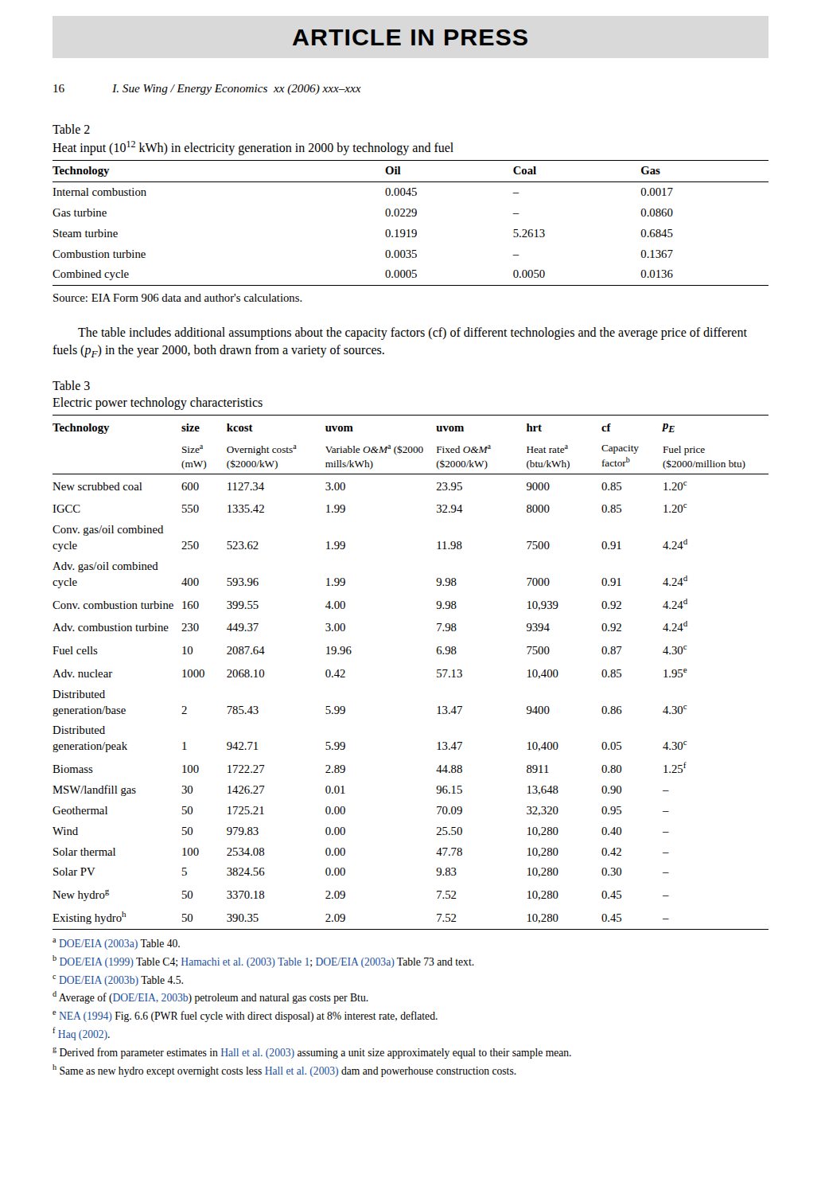ARTICLE IN PRESS
16 I. Sue Wing / Energy Economics xx (2006) xxx–xxx
Table 2 Heat input (1012 kWh) in electricity generation in 2000 by technology and fuel
| Technology | Oil | Coal | Gas |
| --- | --- | --- | --- |
| Internal combustion | 0.0045 | – | 0.0017 |
| Gas turbine | 0.0229 | – | 0.0860 |
| Steam turbine | 0.1919 | 5.2613 | 0.6845 |
| Combustion turbine | 0.0035 | – | 0.1367 |
| Combined cycle | 0.0005 | 0.0050 | 0.0136 |
Source: EIA Form 906 data and author's calculations.
The table includes additional assumptions about the capacity factors (cf) of different technologies and the average price of different fuels (pF) in the year 2000, both drawn from a variety of sources.
Table 3 Electric power technology characteristics
| Technology | size | kcost | uvom | uvom | hrt | cf | p E |
| --- | --- | --- | --- | --- | --- | --- | --- |
| | Size a (mW) | Overnight costs a ($2000/kW) | Variable O&M a ($2000 mills/kWh) | Fixed O&M a ($2000/kW) | Heat rate a (btu/kWh) | Capacity factor b | Fuel price ($2000/million btu) |
| New scrubbed coal | 600 | 1127.34 | 3.00 | 23.95 | 9000 | 0.85 | 1.20 c |
| IGCC | 550 | 1335.42 | 1.99 | 32.94 | 8000 | 0.85 | 1.20 c |
| Conv. gas/oil combined cycle | 250 | 523.62 | 1.99 | 11.98 | 7500 | 0.91 | 4.24 d |
| Adv. gas/oil combined cycle | 400 | 593.96 | 1.99 | 9.98 | 7000 | 0.91 | 4.24 d |
| Conv. combustion turbine | 160 | 399.55 | 4.00 | 9.98 | 10,939 | 0.92 | 4.24 d |
| Adv. combustion turbine | 230 | 449.37 | 3.00 | 7.98 | 9394 | 0.92 | 4.24 d |
| Fuel cells | 10 | 2087.64 | 19.96 | 6.98 | 7500 | 0.87 | 4.30 c |
| Adv. nuclear | 1000 | 2068.10 | 0.42 | 57.13 | 10,400 | 0.85 | 1.95 e |
| Distributed generation/base | 2 | 785.43 | 5.99 | 13.47 | 9400 | 0.86 | 4.30 c |
| Distributed generation/peak | 1 | 942.71 | 5.99 | 13.47 | 10,400 | 0.05 | 4.30 c |
| Biomass | 100 | 1722.27 | 2.89 | 44.88 | 8911 | 0.80 | 1.25 f |
| MSW/landfill gas | 30 | 1426.27 | 0.01 | 96.15 | 13,648 | 0.90 | – |
| Geothermal | 50 | 1725.21 | 0.00 | 70.09 | 32,320 | 0.95 | – |
| Wind | 50 | 979.83 | 0.00 | 25.50 | 10,280 | 0.40 | – |
| Solar thermal | 100 | 2534.08 | 0.00 | 47.78 | 10,280 | 0.42 | – |
| Solar PV | 5 | 3824.56 | 0.00 | 9.83 | 10,280 | 0.30 | – |
| New hydro g | 50 | 3370.18 | 2.09 | 7.52 | 10,280 | 0.45 | – |
| Existing hydro h | 50 | 390.35 | 2.09 | 7.52 | 10,280 | 0.45 | – |
a DOE/EIA (2003a) Table 40.
b DOE/EIA (1999) Table C4; Hamachi et al. (2003) Table 1; DOE/EIA (2003a) Table 73 and text.
c DOE/EIA (2003b) Table 4.5.
d Average of (DOE/EIA, 2003b) petroleum and natural gas costs per Btu.
e NEA (1994) Fig. 6.6 (PWR fuel cycle with direct disposal) at 8% interest rate, deflated.
f Haq (2002).
g Derived from parameter estimates in Hall et al. (2003) assuming a unit size approximately equal to their sample mean.
h Same as new hydro except overnight costs less Hall et al. (2003) dam and powerhouse construction costs.